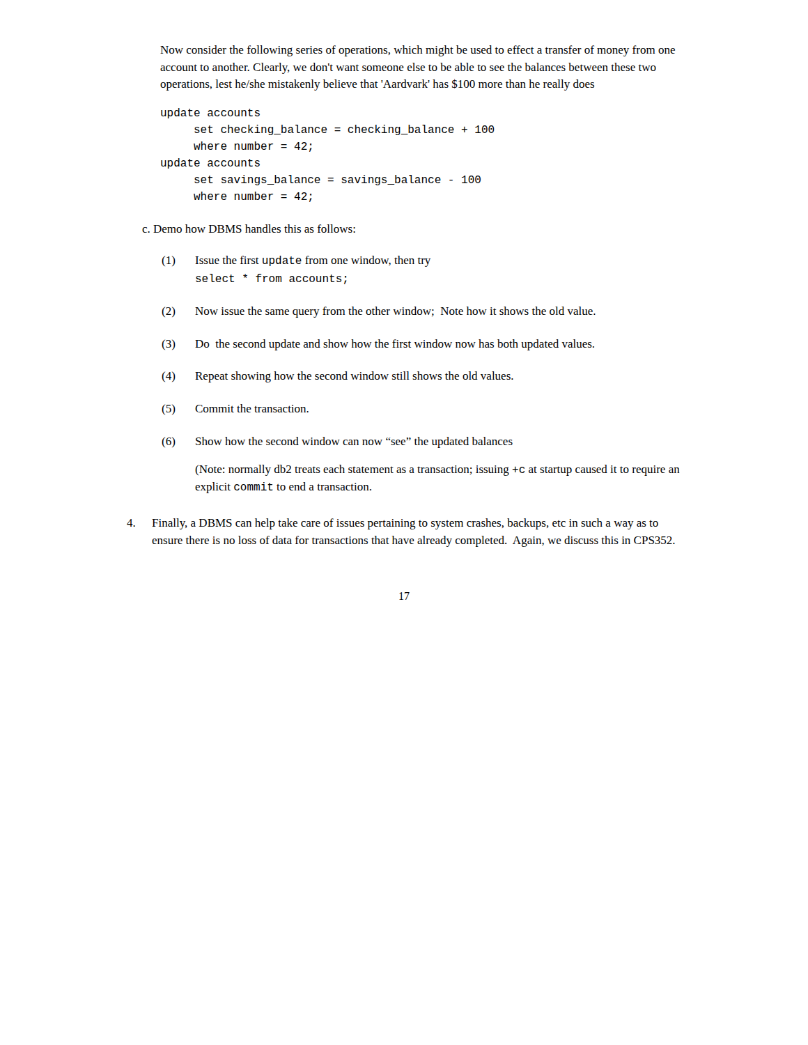Now consider the following series of operations, which might be used to effect a transfer of money from one account to another. Clearly, we don't want someone else to be able to see the balances between these two operations, lest he/she mistakenly believe that 'Aardvark' has $100 more than he really does
update accounts
     set checking_balance = checking_balance + 100
     where number = 42;
update accounts
     set savings_balance = savings_balance - 100
     where number = 42;
Demo how DBMS handles this as follows:
Issue the first update from one window, then try
select * from accounts;
Now issue the same query from the other window; Note how it shows the old value.
Do the second update and show how the first window now has both updated values.
Repeat showing how the second window still shows the old values.
Commit the transaction.
Show how the second window can now “see” the updated balances
(Note: normally db2 treats each statement as a transaction; issuing +c at startup caused it to require an explicit commit to end a transaction.
Finally, a DBMS can help take care of issues pertaining to system crashes, backups, etc in such a way as to ensure there is no loss of data for transactions that have already completed. Again, we discuss this in CPS352.
17